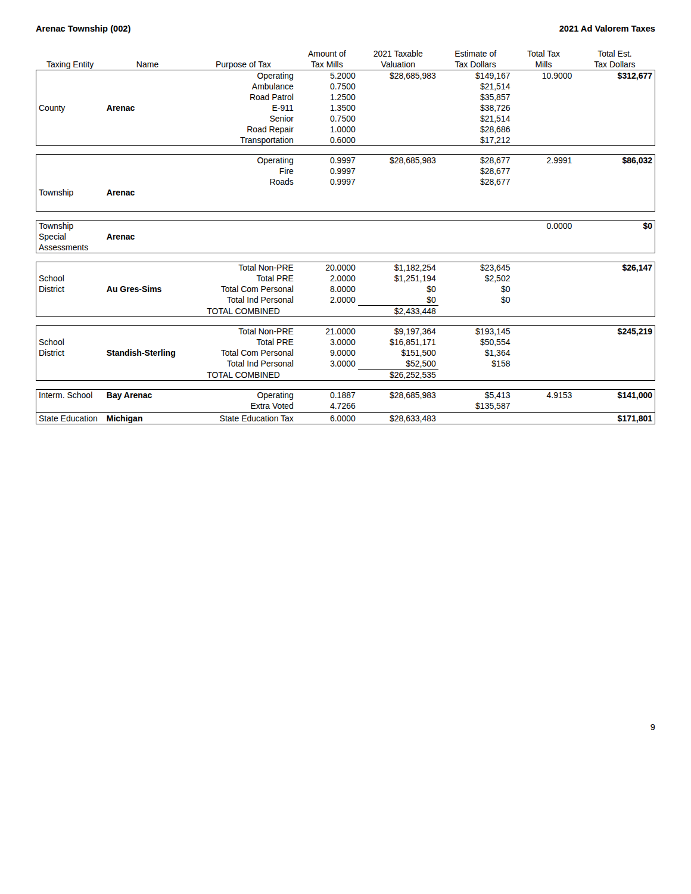Arenac Township (002)
2021 Ad Valorem Taxes
| | | | Amount of | 2021 Taxable | Estimate of | Total Tax | Total Est. |
| --- | --- | --- | --- | --- | --- | --- | --- |
| Taxing Entity | Name | Purpose of Tax | Tax Mills | Valuation | Tax Dollars | Mills | Tax Dollars |
| | | Operating | 5.2000 | $28,685,983 | $149,167 | 10.9000 | $312,677 |
| | | Ambulance | 0.7500 | | $21,514 | | |
| | | Road Patrol | 1.2500 | | $35,857 | | |
| County | Arenac | E-911 | 1.3500 | | $38,726 | | |
| | | Senior | 0.7500 | | $21,514 | | |
| | | Road Repair | 1.0000 | | $28,686 | | |
| | | Transportation | 0.6000 | | $17,212 | | |
| | | Operating | 0.9997 | $28,685,983 | $28,677 | 2.9991 | $86,032 |
| | | Fire | 0.9997 | | $28,677 | | |
| | | Roads | 0.9997 | | $28,677 | | |
| Township | Arenac | | | | | | |
| Township | | | | | | 0.0000 | $0 |
| Special | Arenac | | | | | | |
| Assessments | | | | | | | |
| | | Total Non-PRE | 20.0000 | $1,182,254 | $23,645 | | $26,147 |
| School | | Total PRE | 2.0000 | $1,251,194 | $2,502 | | |
| District | Au Gres-Sims | Total Com Personal | 8.0000 | $0 | $0 | | |
| | | Total Ind Personal | 2.0000 | $0 | $0 | | |
| | | TOTAL COMBINED | | $2,433,448 | | | |
| | | Total Non-PRE | 21.0000 | $9,197,364 | $193,145 | | $245,219 |
| School | | Total PRE | 3.0000 | $16,851,171 | $50,554 | | |
| District | Standish-Sterling | Total Com Personal | 9.0000 | $151,500 | $1,364 | | |
| | | Total Ind Personal | 3.0000 | $52,500 | $158 | | |
| | | TOTAL COMBINED | | $26,252,535 | | | |
| Interm. School | Bay Arenac | Operating | 0.1887 | $28,685,983 | $5,413 | 4.9153 | $141,000 |
| | | Extra Voted | 4.7266 | | $135,587 | | |
| State Education | Michigan | State Education Tax | 6.0000 | $28,633,483 | | | $171,801 |
9